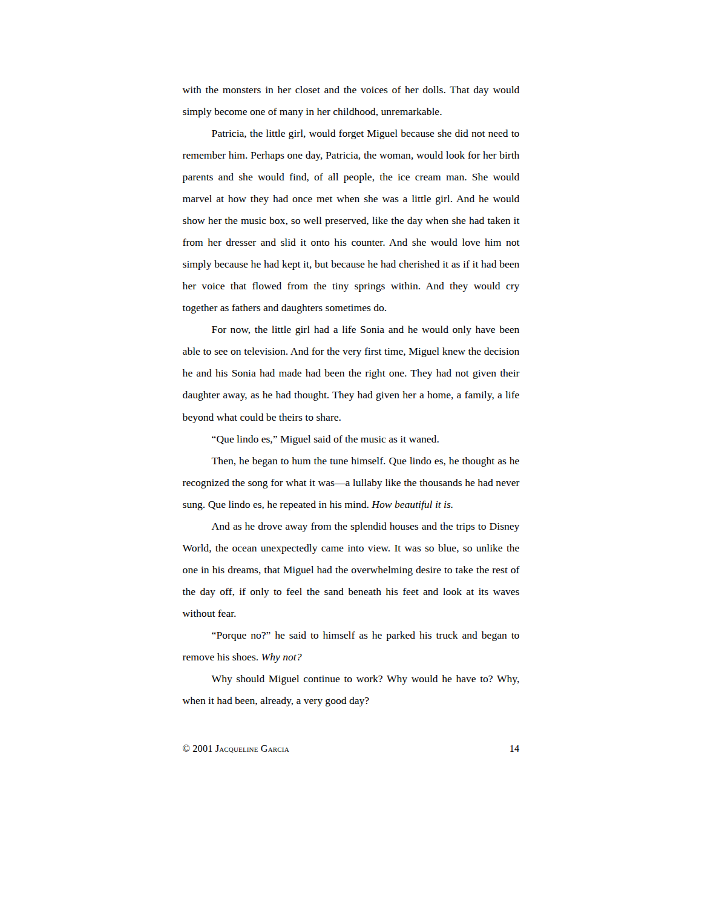with the monsters in her closet and the voices of her dolls. That day would simply become one of many in her childhood, unremarkable.
Patricia, the little girl, would forget Miguel because she did not need to remember him. Perhaps one day, Patricia, the woman, would look for her birth parents and she would find, of all people, the ice cream man. She would marvel at how they had once met when she was a little girl. And he would show her the music box, so well preserved, like the day when she had taken it from her dresser and slid it onto his counter. And she would love him not simply because he had kept it, but because he had cherished it as if it had been her voice that flowed from the tiny springs within. And they would cry together as fathers and daughters sometimes do.
For now, the little girl had a life Sonia and he would only have been able to see on television. And for the very first time, Miguel knew the decision he and his Sonia had made had been the right one. They had not given their daughter away, as he had thought. They had given her a home, a family, a life beyond what could be theirs to share.
“Que lindo es,” Miguel said of the music as it waned.
Then, he began to hum the tune himself. Que lindo es, he thought as he recognized the song for what it was—a lullaby like the thousands he had never sung. Que lindo es, he repeated in his mind. How beautiful it is.
And as he drove away from the splendid houses and the trips to Disney World, the ocean unexpectedly came into view. It was so blue, so unlike the one in his dreams, that Miguel had the overwhelming desire to take the rest of the day off, if only to feel the sand beneath his feet and look at its waves without fear.
“Porque no?” he said to himself as he parked his truck and began to remove his shoes. Why not?
Why should Miguel continue to work? Why would he have to? Why, when it had been, already, a very good day?
© 2001 Jacqueline Garcia 14